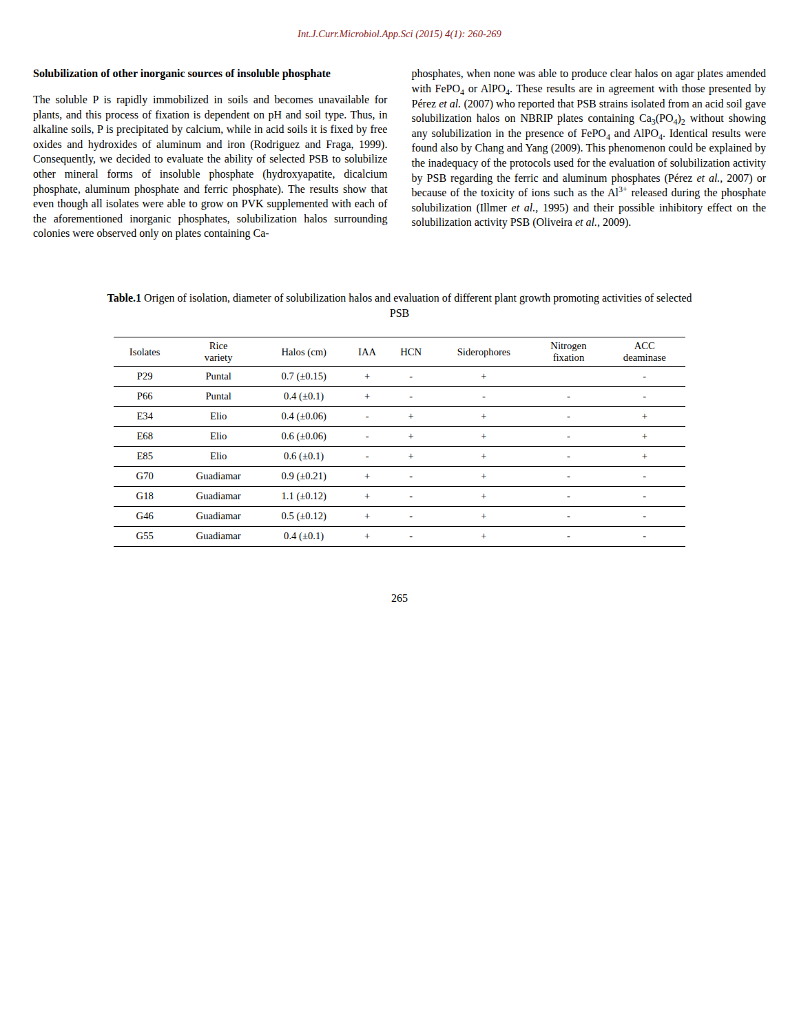Int.J.Curr.Microbiol.App.Sci (2015) 4(1): 260-269
Solubilization of other inorganic sources of insoluble phosphate
The soluble P is rapidly immobilized in soils and becomes unavailable for plants, and this process of fixation is dependent on pH and soil type. Thus, in alkaline soils, P is precipitated by calcium, while in acid soils it is fixed by free oxides and hydroxides of aluminum and iron (Rodriguez and Fraga, 1999). Consequently, we decided to evaluate the ability of selected PSB to solubilize other mineral forms of insoluble phosphate (hydroxyapatite, dicalcium phosphate, aluminum phosphate and ferric phosphate). The results show that even though all isolates were able to grow on PVK supplemented with each of the aforementioned inorganic phosphates, solubilization halos surrounding colonies were observed only on plates containing Ca-
phosphates, when none was able to produce clear halos on agar plates amended with FePO4 or AlPO4. These results are in agreement with those presented by Pérez et al. (2007) who reported that PSB strains isolated from an acid soil gave solubilization halos on NBRIP plates containing Ca3(PO4)2 without showing any solubilization in the presence of FePO4 and AlPO4. Identical results were found also by Chang and Yang (2009). This phenomenon could be explained by the inadequacy of the protocols used for the evaluation of solubilization activity by PSB regarding the ferric and aluminum phosphates (Pérez et al., 2007) or because of the toxicity of ions such as the Al3+ released during the phosphate solubilization (Illmer et al., 1995) and their possible inhibitory effect on the solubilization activity PSB (Oliveira et al., 2009).
Table.1 Origen of isolation, diameter of solubilization halos and evaluation of different plant growth promoting activities of selected PSB
| Isolates | Rice variety | Halos (cm) | IAA | HCN | Siderophores | Nitrogen fixation | ACC deaminase |
| --- | --- | --- | --- | --- | --- | --- | --- |
| P29 | Puntal | 0.7 (±0.15) | + | - | + | | - |
| P66 | Puntal | 0.4 (±0.1) | + | - | - | - | - |
| E34 | Elio | 0.4 (±0.06) | - | + | + | - | + |
| E68 | Elio | 0.6 (±0.06) | - | + | + | - | + |
| E85 | Elio | 0.6 (±0.1) | - | + | + | - | + |
| G70 | Guadiamar | 0.9 (±0.21) | + | - | + | - | - |
| G18 | Guadiamar | 1.1 (±0.12) | + | - | + | - | - |
| G46 | Guadiamar | 0.5 (±0.12) | + | - | + | - | - |
| G55 | Guadiamar | 0.4 (±0.1) | + | - | + | - | - |
265